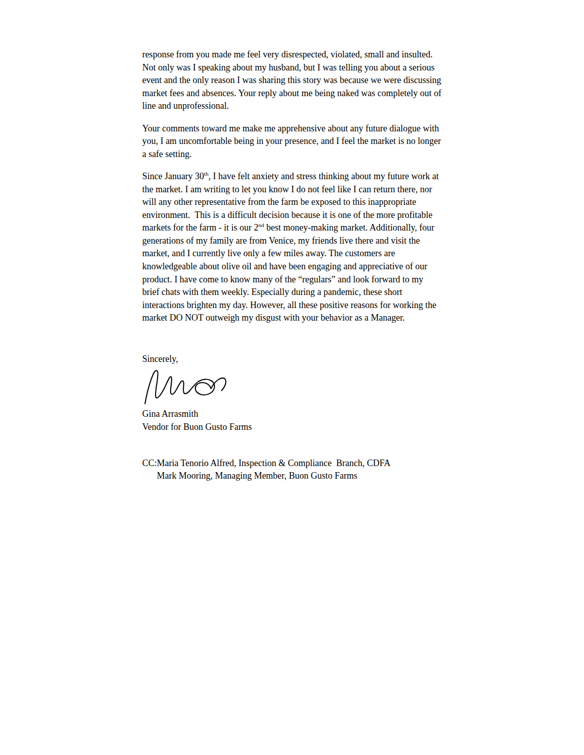response from you made me feel very disrespected, violated, small and insulted. Not only was I speaking about my husband, but I was telling you about a serious event and the only reason I was sharing this story was because we were discussing market fees and absences. Your reply about me being naked was completely out of line and unprofessional.
Your comments toward me make me apprehensive about any future dialogue with you, I am uncomfortable being in your presence, and I feel the market is no longer a safe setting.
Since January 30th, I have felt anxiety and stress thinking about my future work at the market. I am writing to let you know I do not feel like I can return there, nor will any other representative from the farm be exposed to this inappropriate environment. This is a difficult decision because it is one of the more profitable markets for the farm - it is our 2nd best money-making market. Additionally, four generations of my family are from Venice, my friends live there and visit the market, and I currently live only a few miles away. The customers are knowledgeable about olive oil and have been engaging and appreciative of our product. I have come to know many of the “regulars” and look forward to my brief chats with them weekly. Especially during a pandemic, these short interactions brighten my day. However, all these positive reasons for working the market DO NOT outweigh my disgust with your behavior as a Manager.
Sincerely,
Gina Arrasmith
Vendor for Buon Gusto Farms
| CC: | Maria Tenorio Alfred, Inspection & Compliance Branch, CDFA Mark Mooring, Managing Member, Buon Gusto Farms |